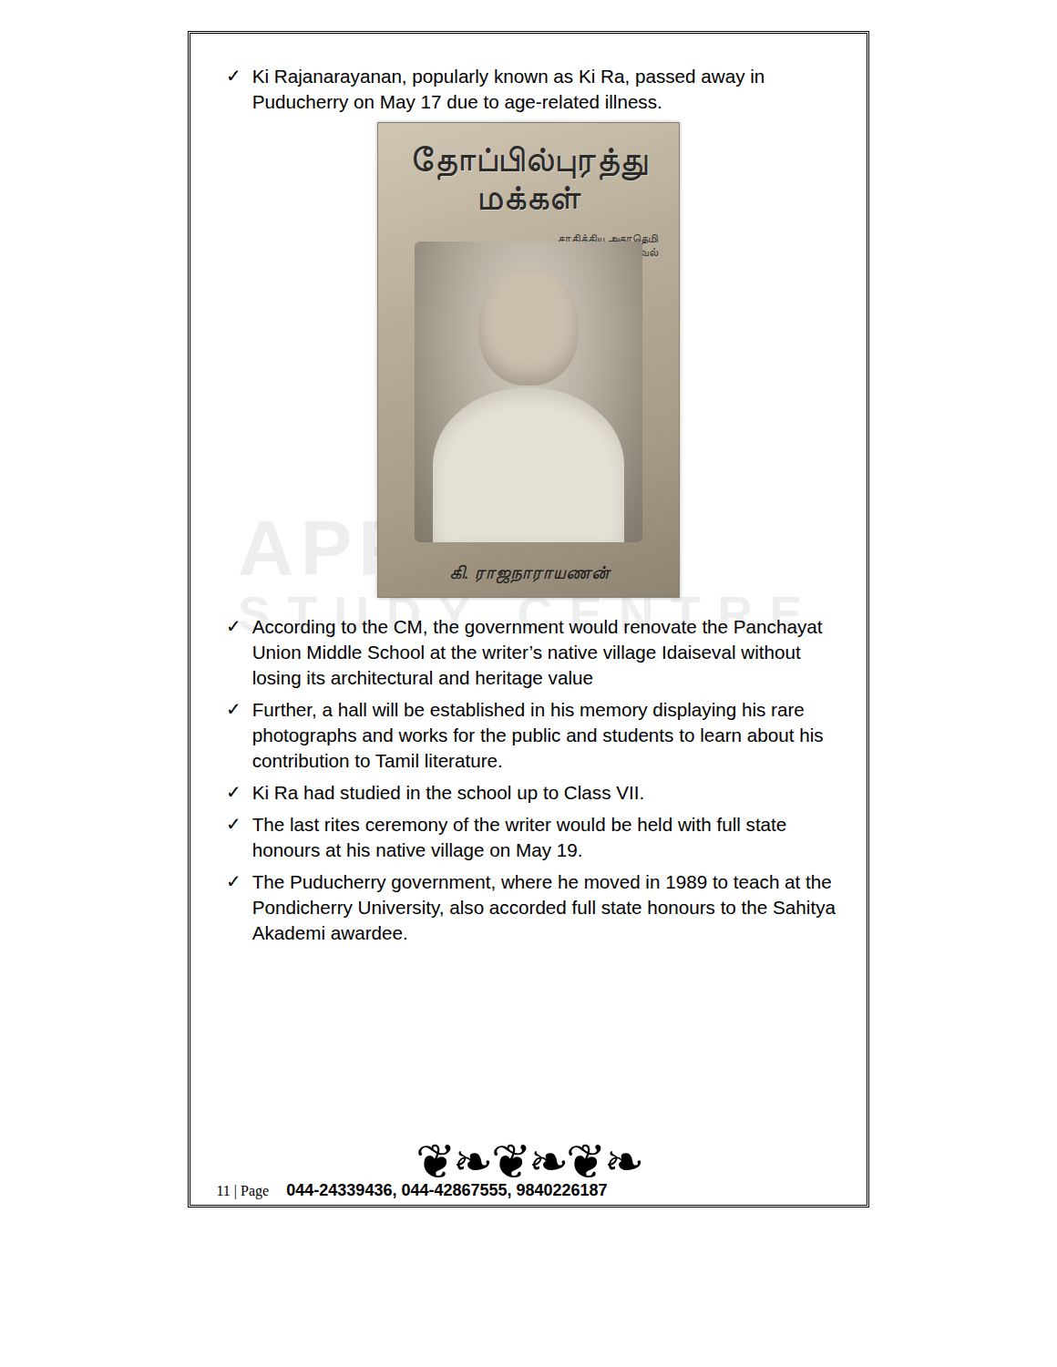APPOLO STUDY CENTRE
Ki Rajanarayanan, popularly known as Ki Ra, passed away in Puducherry on May 17 due to age-related illness.
தோப்பில்புரத்து
மக்கள்
சாகித்திய அகாதெமி
விருது பெற்ற நாவல்
கி. ராஜநாராயணன்
According to the CM, the government would renovate the Panchayat Union Middle School at the writer’s native village Idaiseval without losing its architectural and heritage value
Further, a hall will be established in his memory displaying his rare photographs and works for the public and students to learn about his contribution to Tamil literature.
Ki Ra had studied in the school up to Class VII.
The last rites ceremony of the writer would be held with full state honours at his native village on May 19.
The Puducherry government, where he moved in 1989 to teach at the Pondicherry University, also accorded full state honours to the Sahitya Akademi awardee.
❦❧❦❧❦❧
11 | Page 044-24339436, 044-42867555, 9840226187